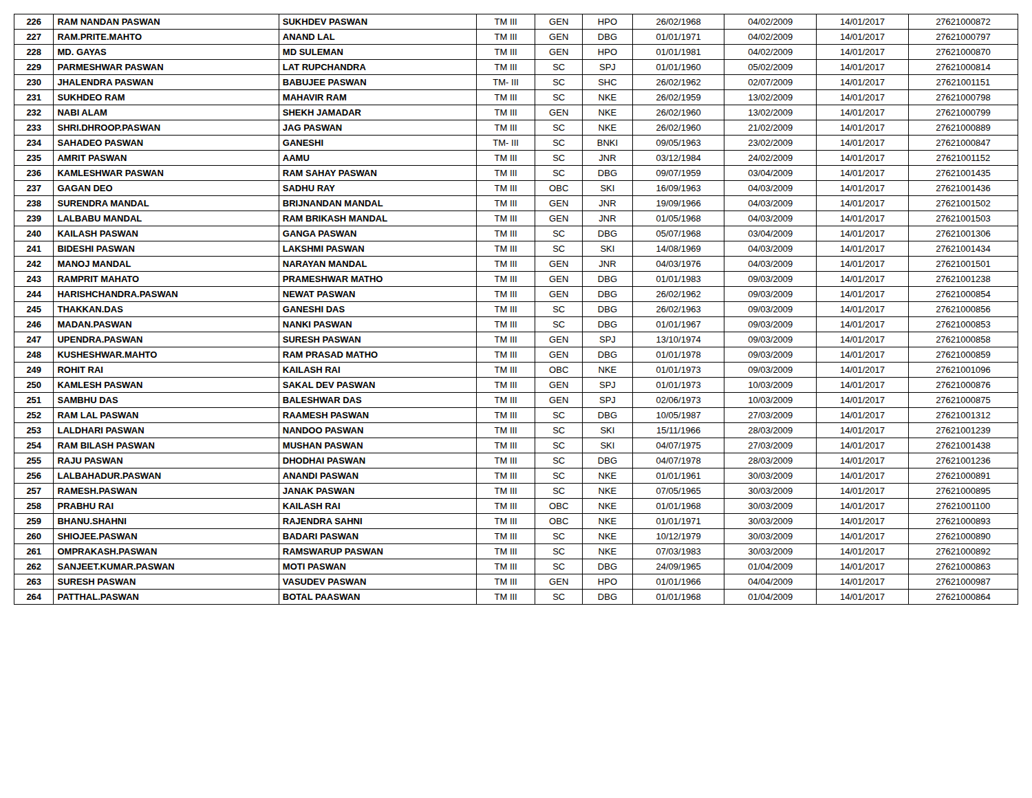| 226 | RAM NANDAN PASWAN | SUKHDEV PASWAN | TM III | GEN | HPO | 26/02/1968 | 04/02/2009 | 14/01/2017 | 27621000872 |
| 227 | RAM.PRITE.MAHTO | ANAND LAL | TM III | GEN | DBG | 01/01/1971 | 04/02/2009 | 14/01/2017 | 27621000797 |
| 228 | MD. GAYAS | MD SULEMAN | TM III | GEN | HPO | 01/01/1981 | 04/02/2009 | 14/01/2017 | 27621000870 |
| 229 | PARMESHWAR PASWAN | LAT RUPCHANDRA | TM III | SC | SPJ | 01/01/1960 | 05/02/2009 | 14/01/2017 | 27621000814 |
| 230 | JHALENDRA PASWAN | BABUJEE PASWAN | TM- III | SC | SHC | 26/02/1962 | 02/07/2009 | 14/01/2017 | 27621001151 |
| 231 | SUKHDEO RAM | MAHAVIR RAM | TM III | SC | NKE | 26/02/1959 | 13/02/2009 | 14/01/2017 | 27621000798 |
| 232 | NABI ALAM | SHEKH JAMADAR | TM III | GEN | NKE | 26/02/1960 | 13/02/2009 | 14/01/2017 | 27621000799 |
| 233 | SHRI.DHROOP.PASWAN | JAG PASWAN | TM III | SC | NKE | 26/02/1960 | 21/02/2009 | 14/01/2017 | 27621000889 |
| 234 | SAHADEO PASWAN | GANESHI | TM- III | SC | BNKI | 09/05/1963 | 23/02/2009 | 14/01/2017 | 27621000847 |
| 235 | AMRIT PASWAN | AAMU | TM III | SC | JNR | 03/12/1984 | 24/02/2009 | 14/01/2017 | 27621001152 |
| 236 | KAMLESHWAR PASWAN | RAM SAHAY PASWAN | TM III | SC | DBG | 09/07/1959 | 03/04/2009 | 14/01/2017 | 27621001435 |
| 237 | GAGAN DEO | SADHU RAY | TM III | OBC | SKI | 16/09/1963 | 04/03/2009 | 14/01/2017 | 27621001436 |
| 238 | SURENDRA MANDAL | BRIJNANDAN MANDAL | TM III | GEN | JNR | 19/09/1966 | 04/03/2009 | 14/01/2017 | 27621001502 |
| 239 | LALBABU MANDAL | RAM BRIKASH MANDAL | TM III | GEN | JNR | 01/05/1968 | 04/03/2009 | 14/01/2017 | 27621001503 |
| 240 | KAILASH PASWAN | GANGA PASWAN | TM III | SC | DBG | 05/07/1968 | 03/04/2009 | 14/01/2017 | 27621001306 |
| 241 | BIDESHI PASWAN | LAKSHMI PASWAN | TM III | SC | SKI | 14/08/1969 | 04/03/2009 | 14/01/2017 | 27621001434 |
| 242 | MANOJ MANDAL | NARAYAN MANDAL | TM III | GEN | JNR | 04/03/1976 | 04/03/2009 | 14/01/2017 | 27621001501 |
| 243 | RAMPRIT MAHATO | PRAMESHWAR MATHO | TM III | GEN | DBG | 01/01/1983 | 09/03/2009 | 14/01/2017 | 27621001238 |
| 244 | HARISHCHANDRA.PASWAN | NEWAT PASWAN | TM III | GEN | DBG | 26/02/1962 | 09/03/2009 | 14/01/2017 | 27621000854 |
| 245 | THAKKAN.DAS | GANESHI DAS | TM III | SC | DBG | 26/02/1963 | 09/03/2009 | 14/01/2017 | 27621000856 |
| 246 | MADAN.PASWAN | NANKI PASWAN | TM III | SC | DBG | 01/01/1967 | 09/03/2009 | 14/01/2017 | 27621000853 |
| 247 | UPENDRA.PASWAN | SURESH PASWAN | TM III | GEN | SPJ | 13/10/1974 | 09/03/2009 | 14/01/2017 | 27621000858 |
| 248 | KUSHESHWAR.MAHTO | RAM PRASAD MATHO | TM III | GEN | DBG | 01/01/1978 | 09/03/2009 | 14/01/2017 | 27621000859 |
| 249 | ROHIT RAI | KAILASH RAI | TM III | OBC | NKE | 01/01/1973 | 09/03/2009 | 14/01/2017 | 27621001096 |
| 250 | KAMLESH PASWAN | SAKAL DEV PASWAN | TM III | GEN | SPJ | 01/01/1973 | 10/03/2009 | 14/01/2017 | 27621000876 |
| 251 | SAMBHU DAS | BALESHWAR DAS | TM III | GEN | SPJ | 02/06/1973 | 10/03/2009 | 14/01/2017 | 27621000875 |
| 252 | RAM LAL PASWAN | RAAMESH PASWAN | TM III | SC | DBG | 10/05/1987 | 27/03/2009 | 14/01/2017 | 27621001312 |
| 253 | LALDHARI PASWAN | NANDOO PASWAN | TM III | SC | SKI | 15/11/1966 | 28/03/2009 | 14/01/2017 | 27621001239 |
| 254 | RAM BILASH PASWAN | MUSHAN PASWAN | TM III | SC | SKI | 04/07/1975 | 27/03/2009 | 14/01/2017 | 27621001438 |
| 255 | RAJU PASWAN | DHODHAI PASWAN | TM III | SC | DBG | 04/07/1978 | 28/03/2009 | 14/01/2017 | 27621001236 |
| 256 | LALBAHADUR.PASWAN | ANANDI PASWAN | TM III | SC | NKE | 01/01/1961 | 30/03/2009 | 14/01/2017 | 27621000891 |
| 257 | RAMESH.PASWAN | JANAK PASWAN | TM III | SC | NKE | 07/05/1965 | 30/03/2009 | 14/01/2017 | 27621000895 |
| 258 | PRABHU RAI | KAILASH RAI | TM III | OBC | NKE | 01/01/1968 | 30/03/2009 | 14/01/2017 | 27621001100 |
| 259 | BHANU.SHAHNI | RAJENDRA SAHNI | TM III | OBC | NKE | 01/01/1971 | 30/03/2009 | 14/01/2017 | 27621000893 |
| 260 | SHIOJEE.PASWAN | BADARI PASWAN | TM III | SC | NKE | 10/12/1979 | 30/03/2009 | 14/01/2017 | 27621000890 |
| 261 | OMPRAKASH.PASWAN | RAMSWARUP PASWAN | TM III | SC | NKE | 07/03/1983 | 30/03/2009 | 14/01/2017 | 27621000892 |
| 262 | SANJEET.KUMAR.PASWAN | MOTI PASWAN | TM III | SC | DBG | 24/09/1965 | 01/04/2009 | 14/01/2017 | 27621000863 |
| 263 | SURESH PASWAN | VASUDEV PASWAN | TM III | GEN | HPO | 01/01/1966 | 04/04/2009 | 14/01/2017 | 27621000987 |
| 264 | PATTHAL.PASWAN | BOTAL PAASWAN | TM III | SC | DBG | 01/01/1968 | 01/04/2009 | 14/01/2017 | 27621000864 |